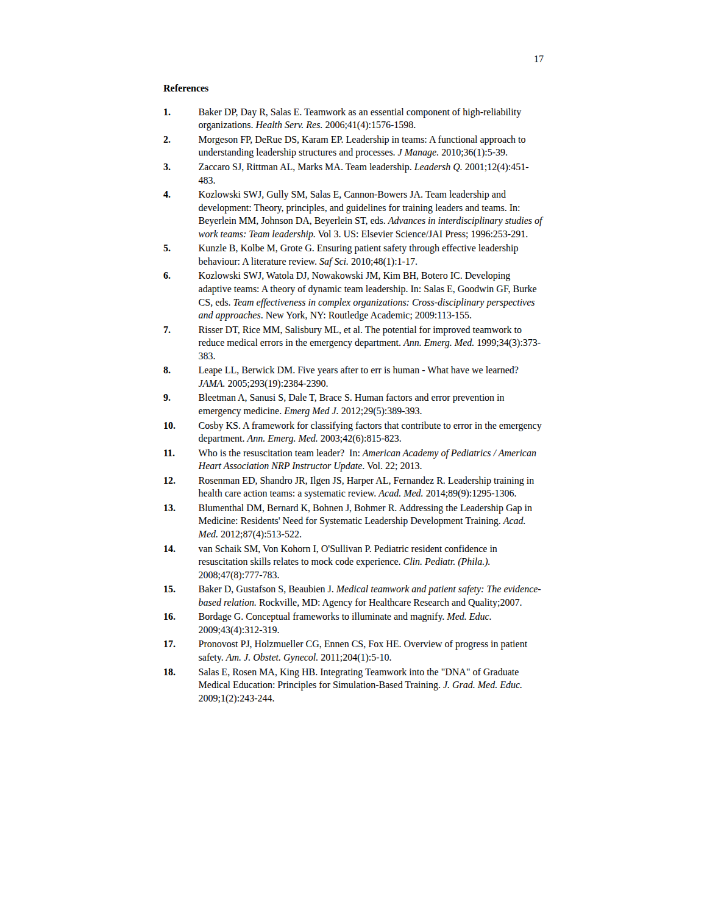17
References
1. Baker DP, Day R, Salas E. Teamwork as an essential component of high-reliability organizations. Health Serv. Res. 2006;41(4):1576-1598.
2. Morgeson FP, DeRue DS, Karam EP. Leadership in teams: A functional approach to understanding leadership structures and processes. J Manage. 2010;36(1):5-39.
3. Zaccaro SJ, Rittman AL, Marks MA. Team leadership. Leadersh Q. 2001;12(4):451-483.
4. Kozlowski SWJ, Gully SM, Salas E, Cannon-Bowers JA. Team leadership and development: Theory, principles, and guidelines for training leaders and teams. In: Beyerlein MM, Johnson DA, Beyerlein ST, eds. Advances in interdisciplinary studies of work teams: Team leadership. Vol 3. US: Elsevier Science/JAI Press; 1996:253-291.
5. Kunzle B, Kolbe M, Grote G. Ensuring patient safety through effective leadership behaviour: A literature review. Saf Sci. 2010;48(1):1-17.
6. Kozlowski SWJ, Watola DJ, Nowakowski JM, Kim BH, Botero IC. Developing adaptive teams: A theory of dynamic team leadership. In: Salas E, Goodwin GF, Burke CS, eds. Team effectiveness in complex organizations: Cross-disciplinary perspectives and approaches. New York, NY: Routledge Academic; 2009:113-155.
7. Risser DT, Rice MM, Salisbury ML, et al. The potential for improved teamwork to reduce medical errors in the emergency department. Ann. Emerg. Med. 1999;34(3):373-383.
8. Leape LL, Berwick DM. Five years after to err is human - What have we learned? JAMA. 2005;293(19):2384-2390.
9. Bleetman A, Sanusi S, Dale T, Brace S. Human factors and error prevention in emergency medicine. Emerg Med J. 2012;29(5):389-393.
10. Cosby KS. A framework for classifying factors that contribute to error in the emergency department. Ann. Emerg. Med. 2003;42(6):815-823.
11. Who is the resuscitation team leader? In: American Academy of Pediatrics / American Heart Association NRP Instructor Update. Vol. 22; 2013.
12. Rosenman ED, Shandro JR, Ilgen JS, Harper AL, Fernandez R. Leadership training in health care action teams: a systematic review. Acad. Med. 2014;89(9):1295-1306.
13. Blumenthal DM, Bernard K, Bohnen J, Bohmer R. Addressing the Leadership Gap in Medicine: Residents' Need for Systematic Leadership Development Training. Acad. Med. 2012;87(4):513-522.
14. van Schaik SM, Von Kohorn I, O'Sullivan P. Pediatric resident confidence in resuscitation skills relates to mock code experience. Clin. Pediatr. (Phila.). 2008;47(8):777-783.
15. Baker D, Gustafson S, Beaubien J. Medical teamwork and patient safety: The evidence-based relation. Rockville, MD: Agency for Healthcare Research and Quality;2007.
16. Bordage G. Conceptual frameworks to illuminate and magnify. Med. Educ. 2009;43(4):312-319.
17. Pronovost PJ, Holzmueller CG, Ennen CS, Fox HE. Overview of progress in patient safety. Am. J. Obstet. Gynecol. 2011;204(1):5-10.
18. Salas E, Rosen MA, King HB. Integrating Teamwork into the "DNA" of Graduate Medical Education: Principles for Simulation-Based Training. J. Grad. Med. Educ. 2009;1(2):243-244.